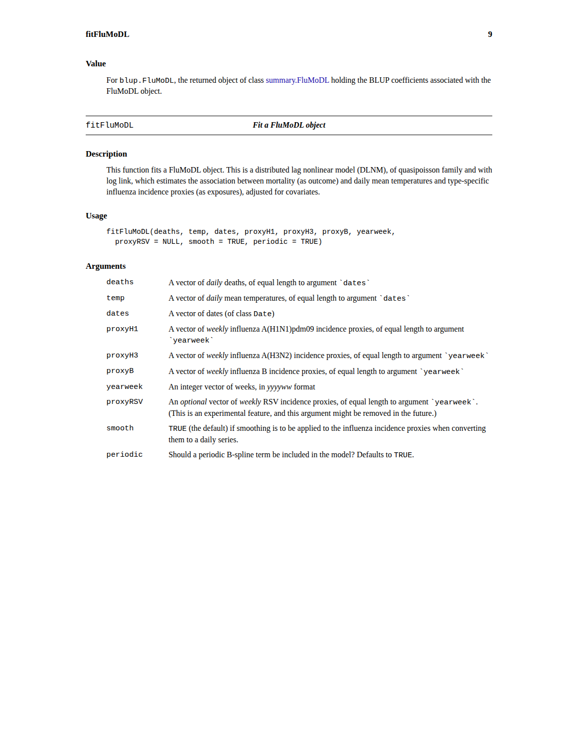fitFluMoDL 9
Value
For blup.FluMoDL, the returned object of class summary.FluMoDL holding the BLUP coefficients associated with the FluMoDL object.
fitFluMoDL Fit a FluMoDL object
Description
This function fits a FluMoDL object. This is a distributed lag nonlinear model (DLNM), of quasipoisson family and with log link, which estimates the association between mortality (as outcome) and daily mean temperatures and type-specific influenza incidence proxies (as exposures), adjusted for covariates.
Usage
fitFluMoDL(deaths, temp, dates, proxyH1, proxyH3, proxyB, yearweek,
  proxyRSV = NULL, smooth = TRUE, periodic = TRUE)
Arguments
deaths
A vector of daily deaths, of equal length to argument `dates`
temp
A vector of daily mean temperatures, of equal length to argument `dates`
dates
A vector of dates (of class Date)
proxyH1
A vector of weekly influenza A(H1N1)pdm09 incidence proxies, of equal length to argument `yearweek`
proxyH3
A vector of weekly influenza A(H3N2) incidence proxies, of equal length to argument `yearweek`
proxyB
A vector of weekly influenza B incidence proxies, of equal length to argument `yearweek`
yearweek
An integer vector of weeks, in yyyyww format
proxyRSV
An optional vector of weekly RSV incidence proxies, of equal length to argument `yearweek`. (This is an experimental feature, and this argument might be removed in the future.)
smooth
TRUE (the default) if smoothing is to be applied to the influenza incidence proxies when converting them to a daily series.
periodic
Should a periodic B-spline term be included in the model? Defaults to TRUE.